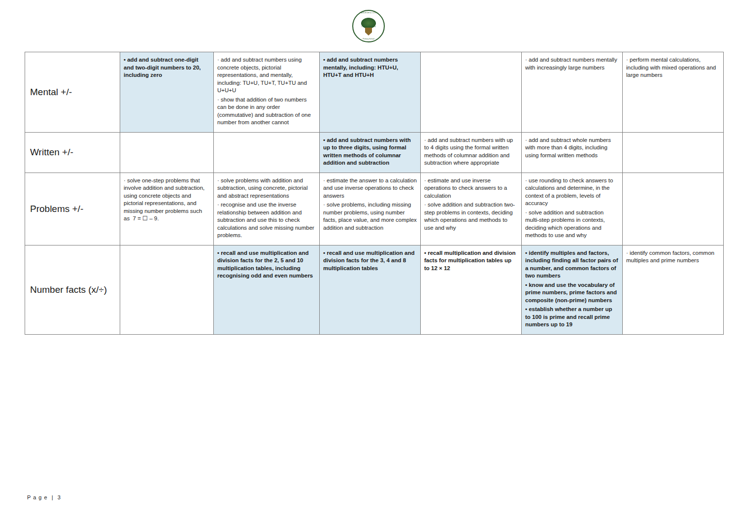EAST FARLEIGH & COXHEATH
Church of England
Primary School
| Mental +/- | • add and subtract one-digit and two-digit numbers to 20, including zero | · add and subtract numbers using concrete objects, pictorial representations, and mentally, including: TU+U, TU+T, TU+TU and U+U+U · show that addition of two numbers can be done in any order (commutative) and subtraction of one number from another cannot | • add and subtract numbers mentally, including: HTU+U, HTU+T and HTU+H | | · add and subtract numbers mentally with increasingly large numbers | · perform mental calculations, including with mixed operations and large numbers |
| Written +/- | | | • add and subtract numbers with up to three digits, using formal written methods of columnar addition and subtraction | · add and subtract numbers with up to 4 digits using the formal written methods of columnar addition and subtraction where appropriate | · add and subtract whole numbers with more than 4 digits, including using formal written methods | |
| Problems +/- | · solve one-step problems that involve addition and subtraction, using concrete objects and pictorial representations, and missing number problems such as 7 = ☐ – 9. | · solve problems with addition and subtraction, using concrete, pictorial and abstract representations · recognise and use the inverse relationship between addition and subtraction and use this to check calculations and solve missing number problems. | · estimate the answer to a calculation and use inverse operations to check answers · solve problems, including missing number problems, using number facts, place value, and more complex addition and subtraction | · estimate and use inverse operations to check answers to a calculation · solve addition and subtraction two-step problems in contexts, deciding which operations and methods to use and why | · use rounding to check answers to calculations and determine, in the context of a problem, levels of accuracy · solve addition and subtraction multi-step problems in contexts, deciding which operations and methods to use and why | |
| Number facts (x/÷) | | • recall and use multiplication and division facts for the 2, 5 and 10 multiplication tables, including recognising odd and even numbers | • recall and use multiplication and division facts for the 3, 4 and 8 multiplication tables | • recall multiplication and division facts for multiplication tables up to 12 × 12 | • identify multiples and factors, including finding all factor pairs of a number, and common factors of two numbers • know and use the vocabulary of prime numbers, prime factors and composite (non-prime) numbers • establish whether a number up to 100 is prime and recall prime numbers up to 19 | · identify common factors, common multiples and prime numbers |
P a g e | 3